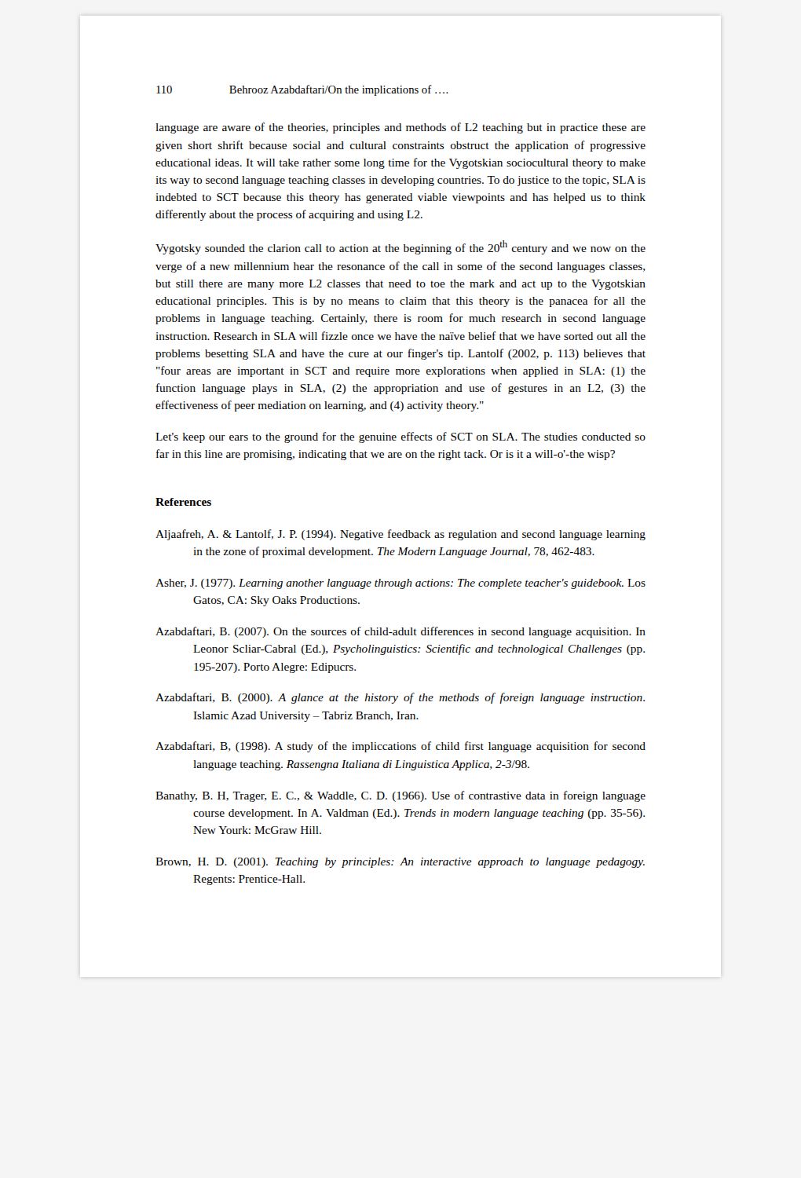110 Behrooz Azabdaftari/On the implications of ….
language are aware of the theories, principles and methods of L2 teaching but in practice these are given short shrift because social and cultural constraints obstruct the application of progressive educational ideas. It will take rather some long time for the Vygotskian sociocultural theory to make its way to second language teaching classes in developing countries. To do justice to the topic, SLA is indebted to SCT because this theory has generated viable viewpoints and has helped us to think differently about the process of acquiring and using L2.
Vygotsky sounded the clarion call to action at the beginning of the 20th century and we now on the verge of a new millennium hear the resonance of the call in some of the second languages classes, but still there are many more L2 classes that need to toe the mark and act up to the Vygotskian educational principles. This is by no means to claim that this theory is the panacea for all the problems in language teaching. Certainly, there is room for much research in second language instruction. Research in SLA will fizzle once we have the naïve belief that we have sorted out all the problems besetting SLA and have the cure at our finger's tip. Lantolf (2002, p. 113) believes that "four areas are important in SCT and require more explorations when applied in SLA: (1) the function language plays in SLA, (2) the appropriation and use of gestures in an L2, (3) the effectiveness of peer mediation on learning, and (4) activity theory."
Let's keep our ears to the ground for the genuine effects of SCT on SLA. The studies conducted so far in this line are promising, indicating that we are on the right tack. Or is it a will-o'-the wisp?
References
Aljaafreh, A. & Lantolf, J. P. (1994). Negative feedback as regulation and second language learning in the zone of proximal development. The Modern Language Journal, 78, 462-483.
Asher, J. (1977). Learning another language through actions: The complete teacher's guidebook. Los Gatos, CA: Sky Oaks Productions.
Azabdaftari, B. (2007). On the sources of child-adult differences in second language acquisition. In Leonor Scliar-Cabral (Ed.), Psycholinguistics: Scientific and technological Challenges (pp. 195-207). Porto Alegre: Edipucrs.
Azabdaftari, B. (2000). A glance at the history of the methods of foreign language instruction. Islamic Azad University – Tabriz Branch, Iran.
Azabdaftari, B, (1998). A study of the impliccations of child first language acquisition for second language teaching. Rassengna Italiana di Linguistica Applica, 2-3/98.
Banathy, B. H, Trager, E. C., & Waddle, C. D. (1966). Use of contrastive data in foreign language course development. In A. Valdman (Ed.). Trends in modern language teaching (pp. 35-56). New Yourk: McGraw Hill.
Brown, H. D. (2001). Teaching by principles: An interactive approach to language pedagogy. Regents: Prentice-Hall.